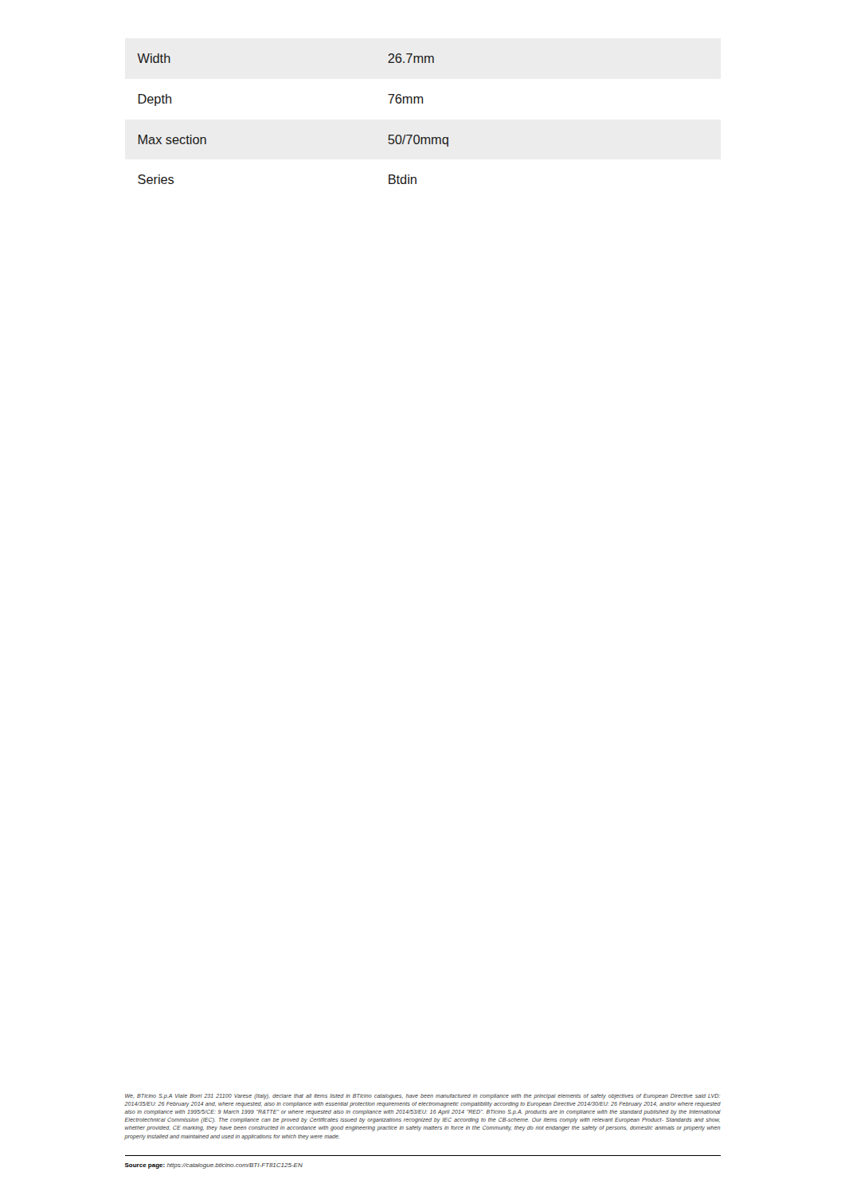| Width | 26.7mm |
| Depth | 76mm |
| Max section | 50/70mmq |
| Series | Btdin |
We, BTicino S.p.A Viale Borri 231 21100 Varese (Italy), declare that all items listed in BTicino catalogues, have been manufactured in compliance with the principal elements of safety objectives of European Directive said LVD: 2014/35/EU: 26 February 2014 and, where requested, also in compliance with essential protection requirements of electromagnetic compatibility according to European Directive 2014/30/EU: 26 February 2014, and/or where requested also in compliance with 1995/5/CE: 9 March 1999 "R&TTE" or where requested also in compliance with 2014/53/EU: 16 April 2014 "RED". BTicino S.p.A. products are in compliance with the standard published by the International Electrotechnical Commission (IEC). The compliance can be proved by Certificates issued by organizations recognized by IEC according to the CB-scheme. Our items comply with relevant European Product- Standards and show, whether provided, CE marking, they have been constructed in accordance with good engineering practice in safety matters in force in the Community, they do not endanger the safety of persons, domestic animals or property when properly installed and maintained and used in applications for which they were made.
Source page: https://catalogue.bticino.com/BTI-FT81C125-EN